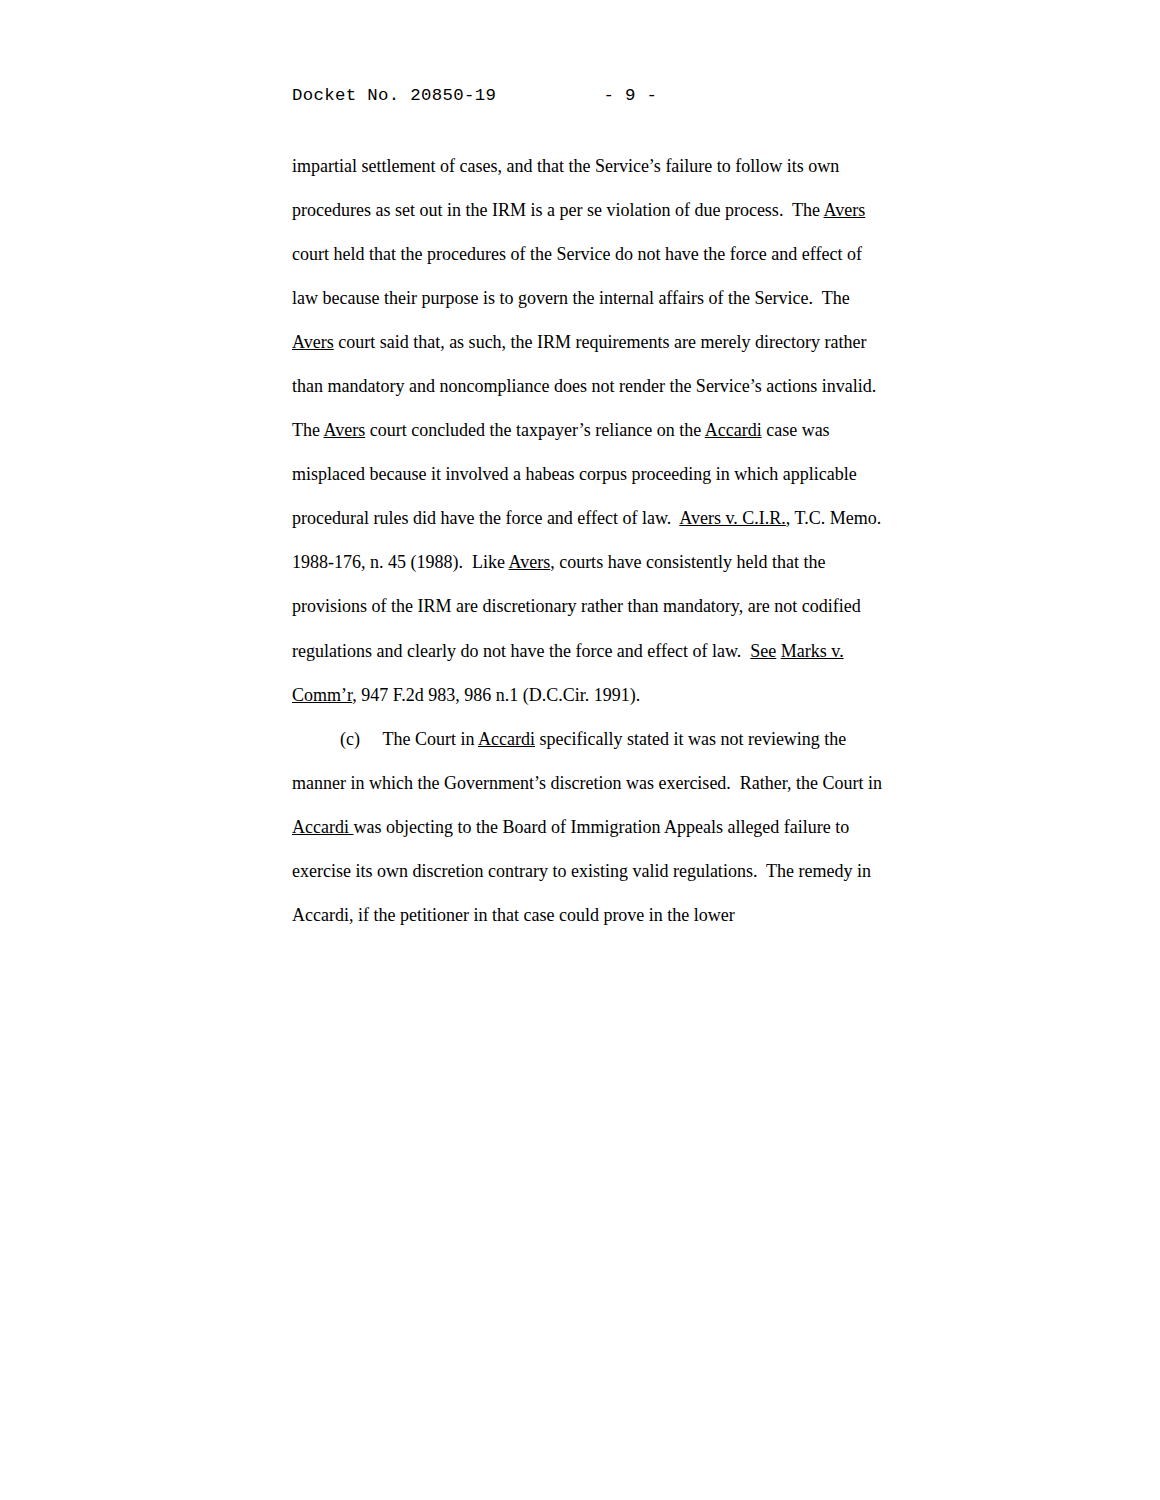Docket No. 20850-19 - 9 -
impartial settlement of cases, and that the Service’s failure to follow its own procedures as set out in the IRM is a per se violation of due process. The Avers court held that the procedures of the Service do not have the force and effect of law because their purpose is to govern the internal affairs of the Service. The Avers court said that, as such, the IRM requirements are merely directory rather than mandatory and noncompliance does not render the Service’s actions invalid. The Avers court concluded the taxpayer’s reliance on the Accardi case was misplaced because it involved a habeas corpus proceeding in which applicable procedural rules did have the force and effect of law. Avers v. C.I.R., T.C. Memo. 1988-176, n. 45 (1988). Like Avers, courts have consistently held that the provisions of the IRM are discretionary rather than mandatory, are not codified regulations and clearly do not have the force and effect of law. See Marks v. Comm’r, 947 F.2d 983, 986 n.1 (D.C.Cir. 1991).
(c) The Court in Accardi specifically stated it was not reviewing the manner in which the Government’s discretion was exercised. Rather, the Court in Accardi was objecting to the Board of Immigration Appeals alleged failure to exercise its own discretion contrary to existing valid regulations. The remedy in Accardi, if the petitioner in that case could prove in the lower